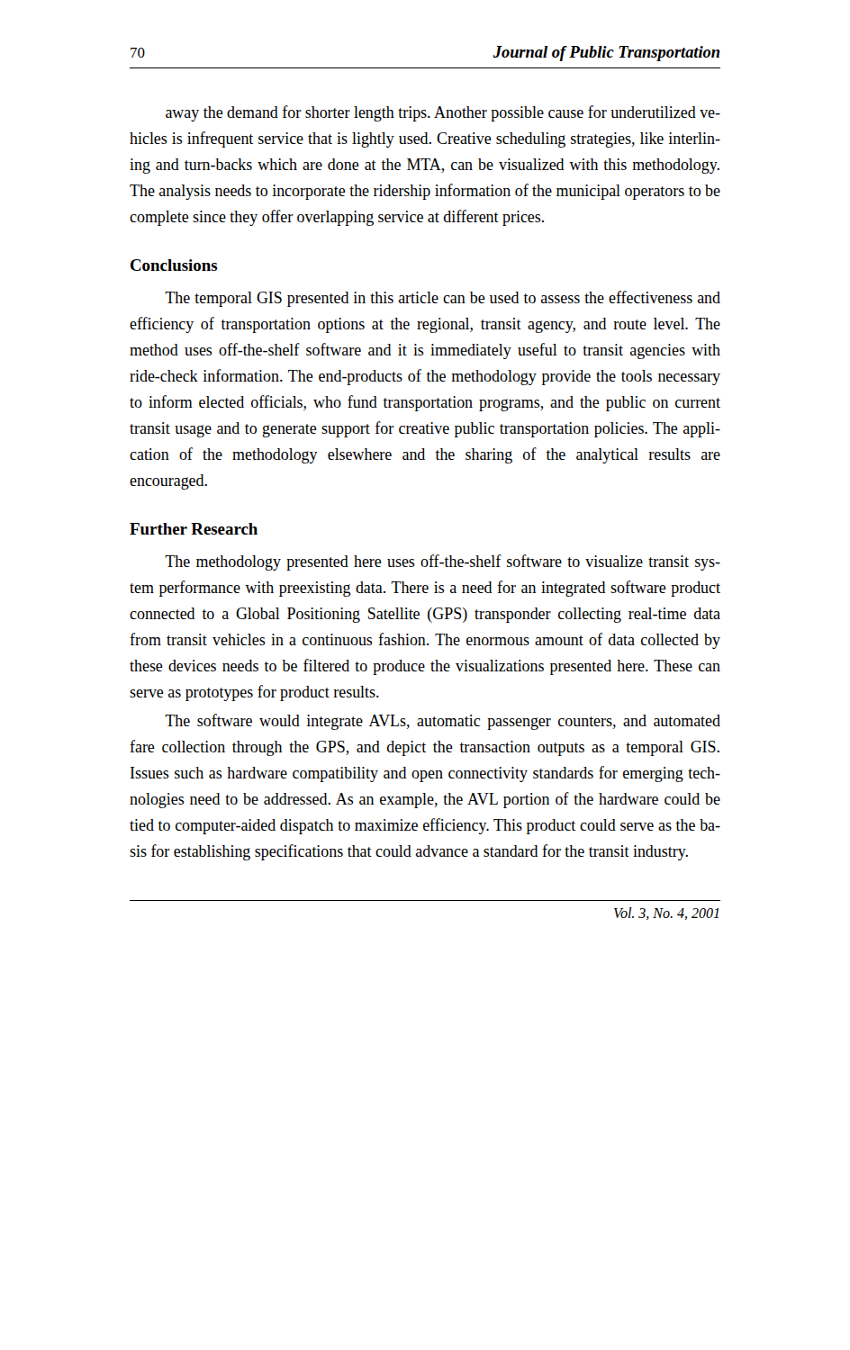70 Journal of Public Transportation
away the demand for shorter length trips. Another possible cause for underutilized vehicles is infrequent service that is lightly used. Creative scheduling strategies, like interlining and turn-backs which are done at the MTA, can be visualized with this methodology. The analysis needs to incorporate the ridership information of the municipal operators to be complete since they offer overlapping service at different prices.
Conclusions
The temporal GIS presented in this article can be used to assess the effectiveness and efficiency of transportation options at the regional, transit agency, and route level. The method uses off-the-shelf software and it is immediately useful to transit agencies with ride-check information. The end-products of the methodology provide the tools necessary to inform elected officials, who fund transportation programs, and the public on current transit usage and to generate support for creative public transportation policies. The application of the methodology elsewhere and the sharing of the analytical results are encouraged.
Further Research
The methodology presented here uses off-the-shelf software to visualize transit system performance with preexisting data. There is a need for an integrated software product connected to a Global Positioning Satellite (GPS) transponder collecting real-time data from transit vehicles in a continuous fashion. The enormous amount of data collected by these devices needs to be filtered to produce the visualizations presented here. These can serve as prototypes for product results.
The software would integrate AVLs, automatic passenger counters, and automated fare collection through the GPS, and depict the transaction outputs as a temporal GIS. Issues such as hardware compatibility and open connectivity standards for emerging technologies need to be addressed. As an example, the AVL portion of the hardware could be tied to computer-aided dispatch to maximize efficiency. This product could serve as the basis for establishing specifications that could advance a standard for the transit industry.
Vol. 3, No. 4, 2001